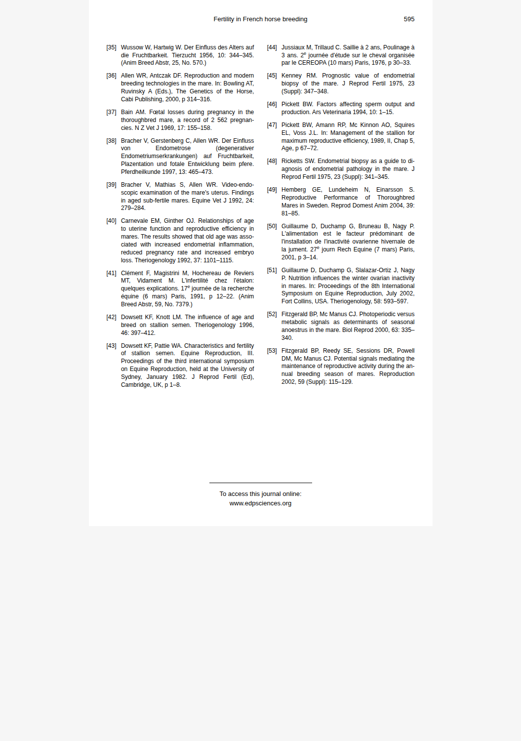Fertility in French horse breeding 595
[35] Wussow W, Hartwig W. Der Einfluss des Alters auf die Fruchtbarkeit. Tierzucht 1956, 10: 344–345. (Anim Breed Abstr, 25, No. 570.)
[36] Allen WR, Antczak DF. Reproduction and modern breeding technologies in the mare. In: Bowling AT, Ruvinsky A (Eds.), The Genetics of the Horse, Cabi Publishing, 2000, p 314–316.
[37] Bain AM. Fœtal losses during pregnancy in the thoroughbred mare, a record of 2 562 pregnancies. N Z Vet J 1969, 17: 155–158.
[38] Bracher V, Gerstenberg C, Allen WR. Der Einfluss von Endometrose (degenerativer Endometriumserkrankungen) auf Fruchtbarkeit, Plazentation und fotale Entwicklung beim pfere. Pferdheilkunde 1997, 13: 465–473.
[39] Bracher V, Mathias S, Allen WR. Video-endoscopic examination of the mare's uterus. Findings in aged sub-fertile mares. Equine Vet J 1992, 24: 279–284.
[40] Carnevale EM, Ginther OJ. Relationships of age to uterine function and reproductive efficiency in mares. The results showed that old age was associated with increased endometrial inflammation, reduced pregnancy rate and increased embryo loss. Theriogenology 1992, 37: 1101–1115.
[41] Clément F, Magistrini M, Hochereau de Reviers MT, Vidament M. L'infertilité chez l'étalon: quelques explications. 17e journée de la recherche équine (6 mars) Paris, 1991, p 12–22. (Anim Breed Abstr, 59, No. 7379.)
[42] Dowsett KF, Knott LM. The influence of age and breed on stallion semen. Theriogenology 1996, 46: 397–412.
[43] Dowsett KF, Pattie WA. Characteristics and fertility of stallion semen. Equine Reproduction, III. Proceedings of the third international symposium on Equine Reproduction, held at the University of Sydney, January 1982. J Reprod Fertil (Ed), Cambridge, UK, p 1–8.
[44] Jussiaux M, Trillaud C. Saillie à 2 ans, Poulinage à 3 ans. 2e journée d'étude sur le cheval organisée par le CEREOPA (10 mars) Paris, 1976, p 30–33.
[45] Kenney RM. Prognostic value of endometrial biopsy of the mare. J Reprod Fertil 1975, 23 (Suppl): 347–348.
[46] Pickett BW. Factors affecting sperm output and production. Ars Veterinaria 1994, 10: 1–15.
[47] Pickett BW, Amann RP, Mc Kinnon AO, Squires EL, Voss J.L. In: Management of the stallion for maximum reproductive efficiency, 1989, II, Chap 5, Age, p 67–72.
[48] Ricketts SW. Endometrial biopsy as a guide to diagnosis of endometrial pathology in the mare. J Reprod Fertil 1975, 23 (Suppl): 341–345.
[49] Hemberg GE, Lundeheim N, Einarsson S. Reproductive Performance of Thoroughbred Mares in Sweden. Reprod Domest Anim 2004, 39: 81–85.
[50] Guillaume D, Duchamp G, Bruneau B, Nagy P. L'alimentation est le facteur prédominant de l'installation de l'inactivité ovarienne hivernale de la jument. 27e journ Rech Equine (7 mars) Paris, 2001, p 3–14.
[51] Guillaume D, Duchamp G, Slalazar-Ortiz J, Nagy P. Nutrition influences the winter ovarian inactivity in mares. In: Proceedings of the 8th International Symposium on Equine Reproduction, July 2002, Fort Collins, USA. Theriogenology, 58: 593–597.
[52] Fitzgerald BP, Mc Manus CJ. Photoperiodic versus metabolic signals as determinants of seasonal anoestrus in the mare. Biol Reprod 2000, 63: 335–340.
[53] Fitzgerald BP, Reedy SE, Sessions DR, Powell DM, Mc Manus CJ. Potential signals mediating the maintenance of reproductive activity during the annual breeding season of mares. Reproduction 2002, 59 (Suppl): 115–129.
To access this journal online:
www.edpsciences.org